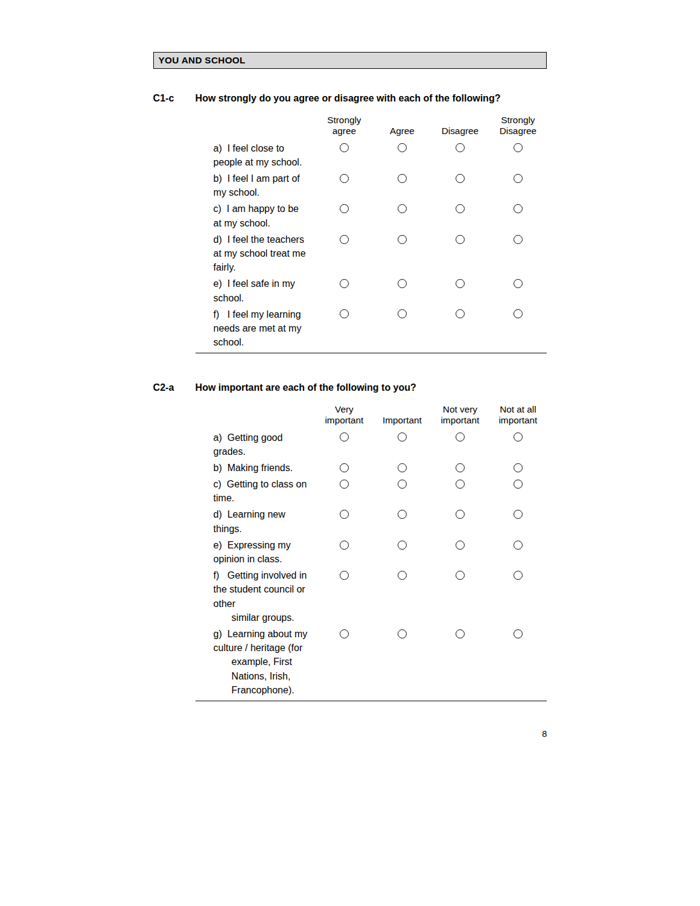YOU AND SCHOOL
C1-c How strongly do you agree or disagree with each of the following?
| | Strongly agree | Agree | Disagree | Strongly Disagree |
| --- | --- | --- | --- | --- |
| a) I feel close to people at my school. | | | | |
| b) I feel I am part of my school. | | | | |
| c) I am happy to be at my school. | | | | |
| d) I feel the teachers at my school treat me fairly. | | | | |
| e) I feel safe in my school. | | | | |
| f) I feel my learning needs are met at my school. | | | | |
C2-a How important are each of the following to you?
| | Very important | Important | Not very important | Not at all important |
| --- | --- | --- | --- | --- |
| a) Getting good grades. | | | | |
| b) Making friends. | | | | |
| c) Getting to class on time. | | | | |
| d) Learning new things. | | | | |
| e) Expressing my opinion in class. | | | | |
| f) Getting involved in the student council or other similar groups. | | | | |
| g) Learning about my culture / heritage (for example, First Nations, Irish, Francophone). | | | | |
8